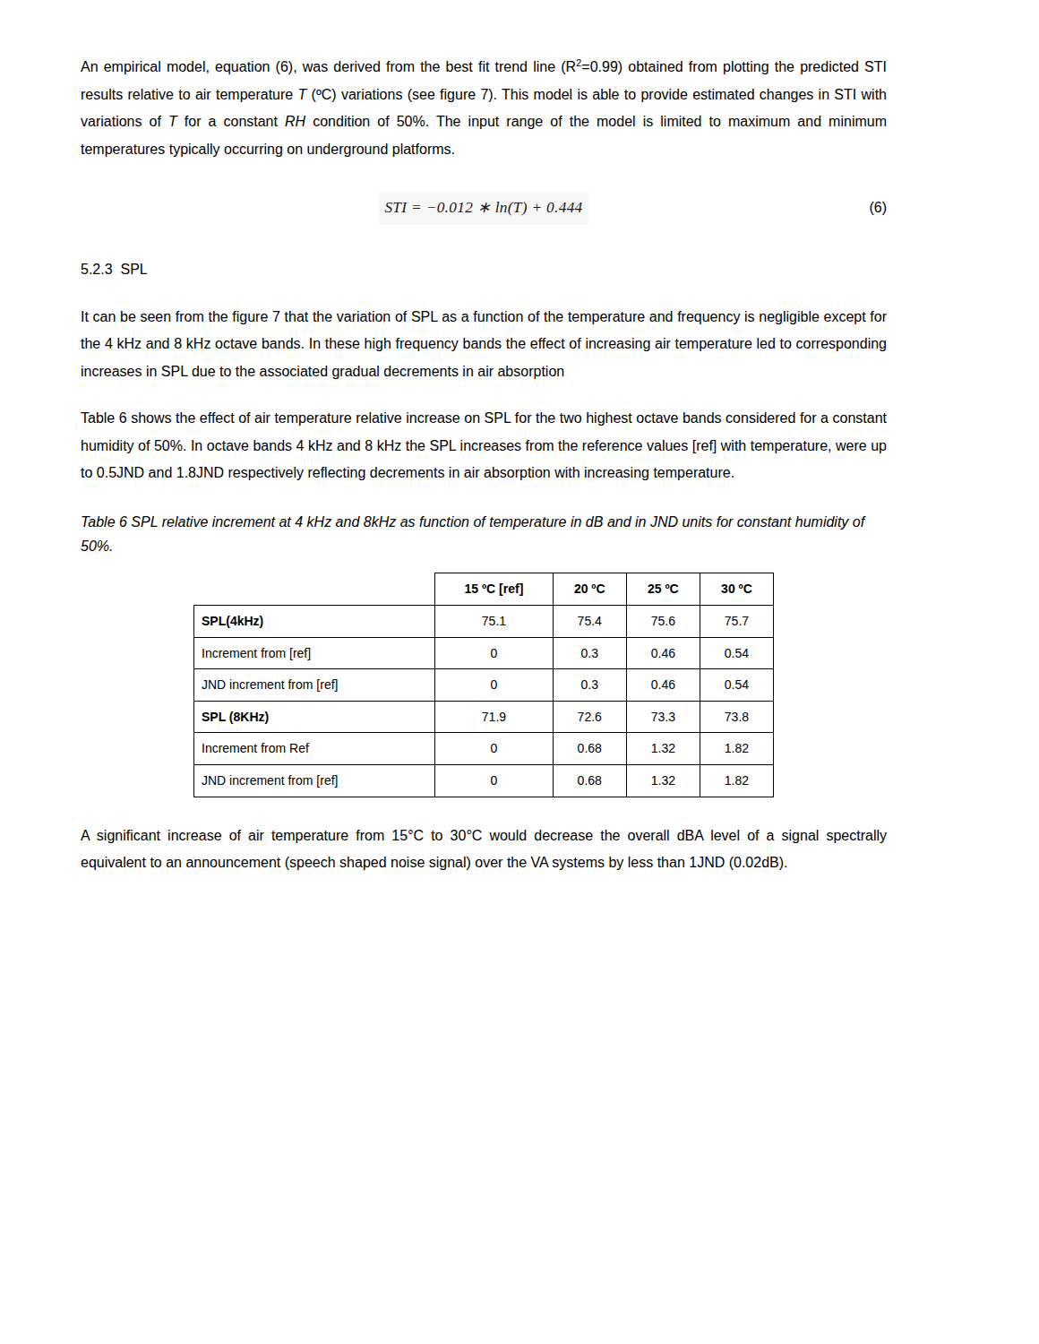An empirical model, equation (6), was derived from the best fit trend line (R2=0.99) obtained from plotting the predicted STI results relative to air temperature T (ºC) variations (see figure 7). This model is able to provide estimated changes in STI with variations of T for a constant RH condition of 50%. The input range of the model is limited to maximum and minimum temperatures typically occurring on underground platforms.
STI = −0.012 ∗ ln(T) + 0.444 (6)
5.2.3 SPL
It can be seen from the figure 7 that the variation of SPL as a function of the temperature and frequency is negligible except for the 4 kHz and 8 kHz octave bands. In these high frequency bands the effect of increasing air temperature led to corresponding increases in SPL due to the associated gradual decrements in air absorption
Table 6 shows the effect of air temperature relative increase on SPL for the two highest octave bands considered for a constant humidity of 50%. In octave bands 4 kHz and 8 kHz the SPL increases from the reference values [ref] with temperature, were up to 0.5JND and 1.8JND respectively reflecting decrements in air absorption with increasing temperature.
Table 6 SPL relative increment at 4 kHz and 8kHz as function of temperature in dB and in JND units for constant humidity of 50%.
| | 15 ºC [ref] | 20 ºC | 25 ºC | 30 ºC |
| --- | --- | --- | --- | --- |
| SPL(4kHz) | 75.1 | 75.4 | 75.6 | 75.7 |
| Increment from [ref] | 0 | 0.3 | 0.46 | 0.54 |
| JND increment from [ref] | 0 | 0.3 | 0.46 | 0.54 |
| SPL (8KHz) | 71.9 | 72.6 | 73.3 | 73.8 |
| Increment from Ref | 0 | 0.68 | 1.32 | 1.82 |
| JND increment from [ref] | 0 | 0.68 | 1.32 | 1.82 |
A significant increase of air temperature from 15°C to 30°C would decrease the overall dBA level of a signal spectrally equivalent to an announcement (speech shaped noise signal) over the VA systems by less than 1JND (0.02dB).